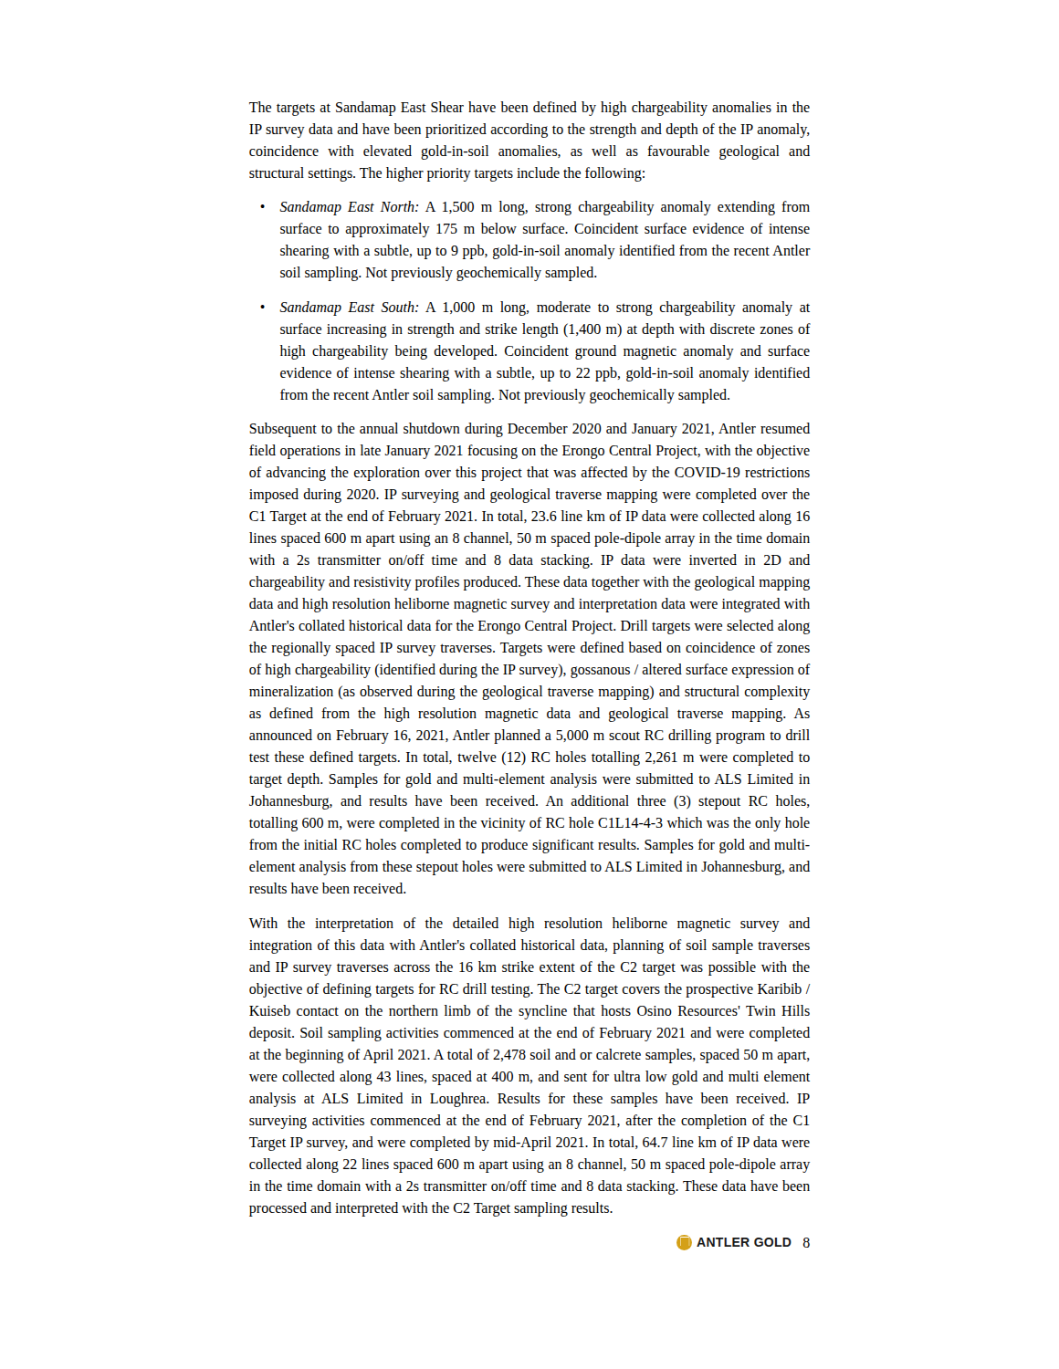The targets at Sandamap East Shear have been defined by high chargeability anomalies in the IP survey data and have been prioritized according to the strength and depth of the IP anomaly, coincidence with elevated gold-in-soil anomalies, as well as favourable geological and structural settings. The higher priority targets include the following:
Sandamap East North: A 1,500 m long, strong chargeability anomaly extending from surface to approximately 175 m below surface. Coincident surface evidence of intense shearing with a subtle, up to 9 ppb, gold-in-soil anomaly identified from the recent Antler soil sampling. Not previously geochemically sampled.
Sandamap East South: A 1,000 m long, moderate to strong chargeability anomaly at surface increasing in strength and strike length (1,400 m) at depth with discrete zones of high chargeability being developed. Coincident ground magnetic anomaly and surface evidence of intense shearing with a subtle, up to 22 ppb, gold-in-soil anomaly identified from the recent Antler soil sampling. Not previously geochemically sampled.
Subsequent to the annual shutdown during December 2020 and January 2021, Antler resumed field operations in late January 2021 focusing on the Erongo Central Project, with the objective of advancing the exploration over this project that was affected by the COVID-19 restrictions imposed during 2020. IP surveying and geological traverse mapping were completed over the C1 Target at the end of February 2021. In total, 23.6 line km of IP data were collected along 16 lines spaced 600 m apart using an 8 channel, 50 m spaced pole-dipole array in the time domain with a 2s transmitter on/off time and 8 data stacking. IP data were inverted in 2D and chargeability and resistivity profiles produced. These data together with the geological mapping data and high resolution heliborne magnetic survey and interpretation data were integrated with Antler's collated historical data for the Erongo Central Project. Drill targets were selected along the regionally spaced IP survey traverses. Targets were defined based on coincidence of zones of high chargeability (identified during the IP survey), gossanous / altered surface expression of mineralization (as observed during the geological traverse mapping) and structural complexity as defined from the high resolution magnetic data and geological traverse mapping. As announced on February 16, 2021, Antler planned a 5,000 m scout RC drilling program to drill test these defined targets. In total, twelve (12) RC holes totalling 2,261 m were completed to target depth. Samples for gold and multi-element analysis were submitted to ALS Limited in Johannesburg, and results have been received. An additional three (3) stepout RC holes, totalling 600 m, were completed in the vicinity of RC hole C1L14-4-3 which was the only hole from the initial RC holes completed to produce significant results. Samples for gold and multi-element analysis from these stepout holes were submitted to ALS Limited in Johannesburg, and results have been received.
With the interpretation of the detailed high resolution heliborne magnetic survey and integration of this data with Antler's collated historical data, planning of soil sample traverses and IP survey traverses across the 16 km strike extent of the C2 target was possible with the objective of defining targets for RC drill testing. The C2 target covers the prospective Karibib / Kuiseb contact on the northern limb of the syncline that hosts Osino Resources' Twin Hills deposit. Soil sampling activities commenced at the end of February 2021 and were completed at the beginning of April 2021. A total of 2,478 soil and or calcrete samples, spaced 50 m apart, were collected along 43 lines, spaced at 400 m, and sent for ultra low gold and multi element analysis at ALS Limited in Loughrea. Results for these samples have been received. IP surveying activities commenced at the end of February 2021, after the completion of the C1 Target IP survey, and were completed by mid-April 2021. In total, 64.7 line km of IP data were collected along 22 lines spaced 600 m apart using an 8 channel, 50 m spaced pole-dipole array in the time domain with a 2s transmitter on/off time and 8 data stacking. These data have been processed and interpreted with the C2 Target sampling results.
ANTLER GOLD
8